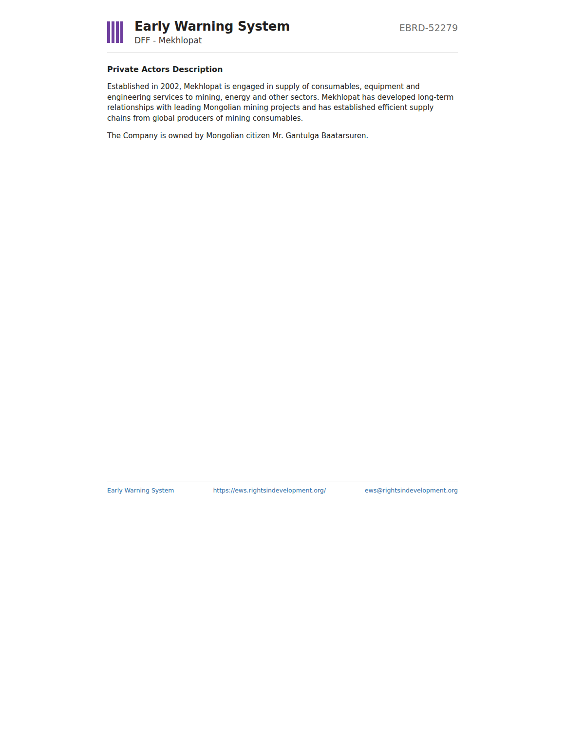Early Warning System
DFF - Mekhlopat
EBRD-52279
Private Actors Description
Established in 2002, Mekhlopat is engaged in supply of consumables, equipment and engineering services to mining, energy and other sectors. Mekhlopat has developed long-term relationships with leading Mongolian mining projects and has established efficient supply chains from global producers of mining consumables.
The Company is owned by Mongolian citizen Mr. Gantulga Baatarsuren.
Early Warning System
https://ews.rightsindevelopment.org/
ews@rightsindevelopment.org